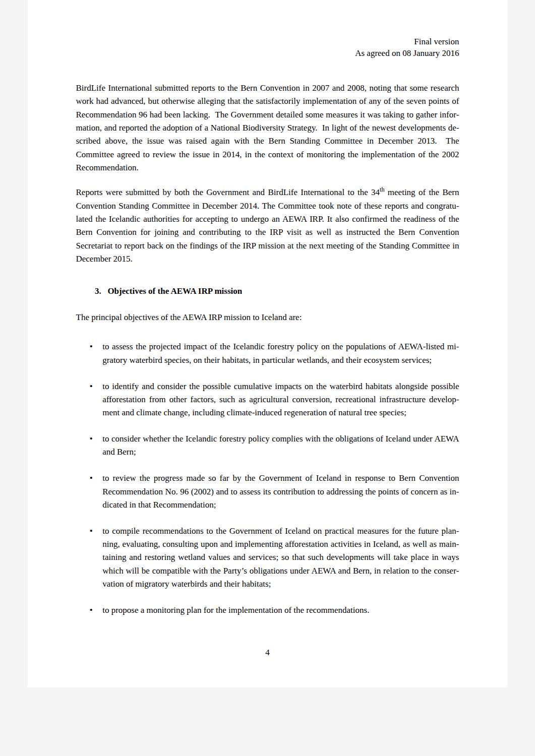Final version
As agreed on 08 January 2016
BirdLife International submitted reports to the Bern Convention in 2007 and 2008, noting that some research work had advanced, but otherwise alleging that the satisfactorily implementation of any of the seven points of Recommendation 96 had been lacking. The Government detailed some measures it was taking to gather information, and reported the adoption of a National Biodiversity Strategy. In light of the newest developments described above, the issue was raised again with the Bern Standing Committee in December 2013. The Committee agreed to review the issue in 2014, in the context of monitoring the implementation of the 2002 Recommendation.
Reports were submitted by both the Government and BirdLife International to the 34th meeting of the Bern Convention Standing Committee in December 2014. The Committee took note of these reports and congratulated the Icelandic authorities for accepting to undergo an AEWA IRP. It also confirmed the readiness of the Bern Convention for joining and contributing to the IRP visit as well as instructed the Bern Convention Secretariat to report back on the findings of the IRP mission at the next meeting of the Standing Committee in December 2015.
3. Objectives of the AEWA IRP mission
The principal objectives of the AEWA IRP mission to Iceland are:
to assess the projected impact of the Icelandic forestry policy on the populations of AEWA-listed migratory waterbird species, on their habitats, in particular wetlands, and their ecosystem services;
to identify and consider the possible cumulative impacts on the waterbird habitats alongside possible afforestation from other factors, such as agricultural conversion, recreational infrastructure development and climate change, including climate-induced regeneration of natural tree species;
to consider whether the Icelandic forestry policy complies with the obligations of Iceland under AEWA and Bern;
to review the progress made so far by the Government of Iceland in response to Bern Convention Recommendation No. 96 (2002) and to assess its contribution to addressing the points of concern as indicated in that Recommendation;
to compile recommendations to the Government of Iceland on practical measures for the future planning, evaluating, consulting upon and implementing afforestation activities in Iceland, as well as maintaining and restoring wetland values and services; so that such developments will take place in ways which will be compatible with the Party’s obligations under AEWA and Bern, in relation to the conservation of migratory waterbirds and their habitats;
to propose a monitoring plan for the implementation of the recommendations.
4